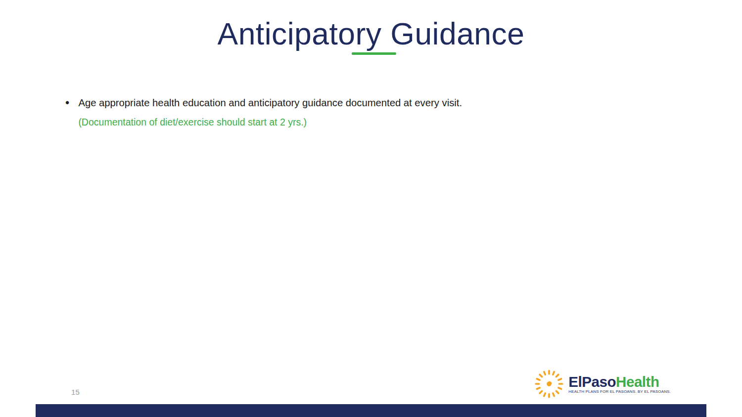Anticipatory Guidance
Age appropriate health education and anticipatory guidance documented at every visit. (Documentation of diet/exercise should start at 2 yrs.)
15
El Paso Health
Health plans for El Pasoans. By El Pasoans.